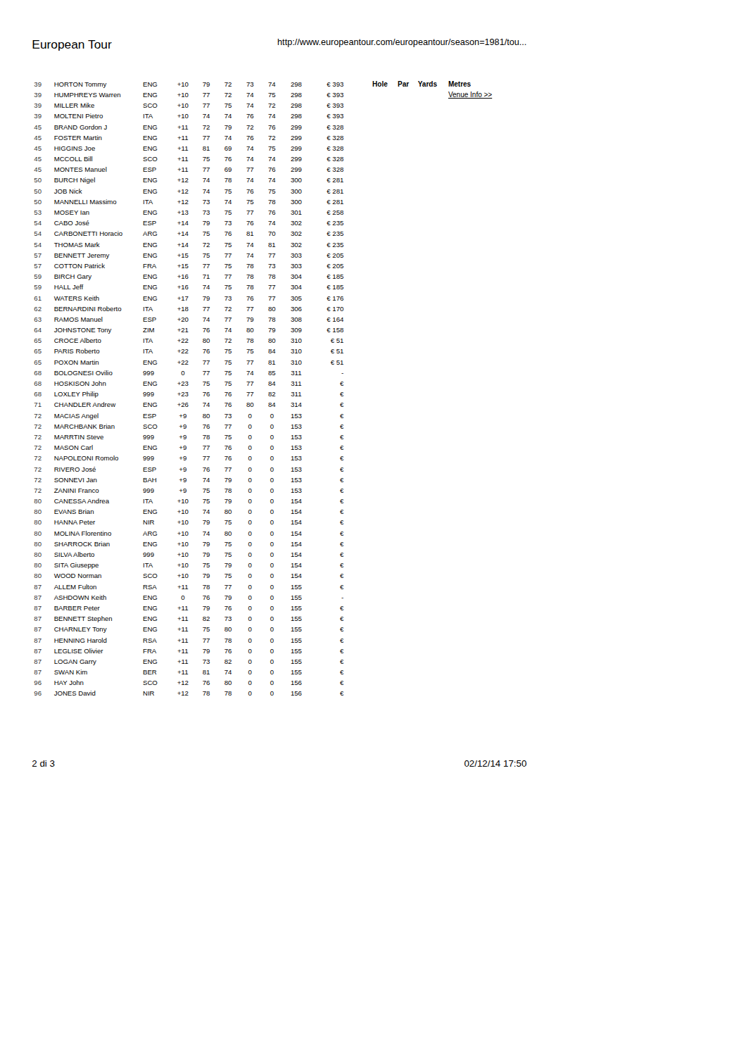European Tour
http://www.europeantour.com/europeantour/season=1981/tou...
| 39 | HORTON Tommy | ENG | +10 | 79 | 72 | 73 | 74 | 298 | € 393 |
| 39 | HUMPHREYS Warren | ENG | +10 | 77 | 72 | 74 | 75 | 298 | € 393 |
| 39 | MILLER Mike | SCO | +10 | 77 | 75 | 74 | 72 | 298 | € 393 |
| 39 | MOLTENI Pietro | ITA | +10 | 74 | 74 | 76 | 74 | 298 | € 393 |
| 45 | BRAND Gordon J | ENG | +11 | 72 | 79 | 72 | 76 | 299 | € 328 |
| 45 | FOSTER Martin | ENG | +11 | 77 | 74 | 76 | 72 | 299 | € 328 |
| 45 | HIGGINS Joe | ENG | +11 | 81 | 69 | 74 | 75 | 299 | € 328 |
| 45 | MCCOLL Bill | SCO | +11 | 75 | 76 | 74 | 74 | 299 | € 328 |
| 45 | MONTES Manuel | ESP | +11 | 77 | 69 | 77 | 76 | 299 | € 328 |
| 50 | BURCH Nigel | ENG | +12 | 74 | 78 | 74 | 74 | 300 | € 281 |
| 50 | JOB Nick | ENG | +12 | 74 | 75 | 76 | 75 | 300 | € 281 |
| 50 | MANNELLI Massimo | ITA | +12 | 73 | 74 | 75 | 78 | 300 | € 281 |
| 53 | MOSEY Ian | ENG | +13 | 73 | 75 | 77 | 76 | 301 | € 258 |
| 54 | CABO José | ESP | +14 | 79 | 73 | 76 | 74 | 302 | € 235 |
| 54 | CARBONETTI Horacio | ARG | +14 | 75 | 76 | 81 | 70 | 302 | € 235 |
| 54 | THOMAS Mark | ENG | +14 | 72 | 75 | 74 | 81 | 302 | € 235 |
| 57 | BENNETT Jeremy | ENG | +15 | 75 | 77 | 74 | 77 | 303 | € 205 |
| 57 | COTTON Patrick | FRA | +15 | 77 | 75 | 78 | 73 | 303 | € 205 |
| 59 | BIRCH Gary | ENG | +16 | 71 | 77 | 78 | 78 | 304 | € 185 |
| 59 | HALL Jeff | ENG | +16 | 74 | 75 | 78 | 77 | 304 | € 185 |
| 61 | WATERS Keith | ENG | +17 | 79 | 73 | 76 | 77 | 305 | € 176 |
| 62 | BERNARDINI Roberto | ITA | +18 | 77 | 72 | 77 | 80 | 306 | € 170 |
| 63 | RAMOS Manuel | ESP | +20 | 74 | 77 | 79 | 78 | 308 | € 164 |
| 64 | JOHNSTONE Tony | ZIM | +21 | 76 | 74 | 80 | 79 | 309 | € 158 |
| 65 | CROCE Alberto | ITA | +22 | 80 | 72 | 78 | 80 | 310 | € 51 |
| 65 | PARIS Roberto | ITA | +22 | 76 | 75 | 75 | 84 | 310 | € 51 |
| 65 | POXON Martin | ENG | +22 | 77 | 75 | 77 | 81 | 310 | € 51 |
| 68 | BOLOGNESI Ovilio | 999 | 0 | 77 | 75 | 74 | 85 | 311 | - |
| 68 | HOSKISON John | ENG | +23 | 75 | 75 | 77 | 84 | 311 | € |
| 68 | LOXLEY Philip | 999 | +23 | 76 | 76 | 77 | 82 | 311 | € |
| 71 | CHANDLER Andrew | ENG | +26 | 74 | 76 | 80 | 84 | 314 | € |
| 72 | MACIAS Angel | ESP | +9 | 80 | 73 | 0 | 0 | 153 | € |
| 72 | MARCHBANK Brian | SCO | +9 | 76 | 77 | 0 | 0 | 153 | € |
| 72 | MARRTIN Steve | 999 | +9 | 78 | 75 | 0 | 0 | 153 | € |
| 72 | MASON Carl | ENG | +9 | 77 | 76 | 0 | 0 | 153 | € |
| 72 | NAPOLEONI Romolo | 999 | +9 | 77 | 76 | 0 | 0 | 153 | € |
| 72 | RIVERO José | ESP | +9 | 76 | 77 | 0 | 0 | 153 | € |
| 72 | SONNEVI Jan | BAH | +9 | 74 | 79 | 0 | 0 | 153 | € |
| 72 | ZANINI Franco | 999 | +9 | 75 | 78 | 0 | 0 | 153 | € |
| 80 | CANESSA Andrea | ITA | +10 | 75 | 79 | 0 | 0 | 154 | € |
| 80 | EVANS Brian | ENG | +10 | 74 | 80 | 0 | 0 | 154 | € |
| 80 | HANNA Peter | NIR | +10 | 79 | 75 | 0 | 0 | 154 | € |
| 80 | MOLINA Florentino | ARG | +10 | 74 | 80 | 0 | 0 | 154 | € |
| 80 | SHARROCK Brian | ENG | +10 | 79 | 75 | 0 | 0 | 154 | € |
| 80 | SILVA Alberto | 999 | +10 | 79 | 75 | 0 | 0 | 154 | € |
| 80 | SITA Giuseppe | ITA | +10 | 75 | 79 | 0 | 0 | 154 | € |
| 80 | WOOD Norman | SCO | +10 | 79 | 75 | 0 | 0 | 154 | € |
| 87 | ALLEM Fulton | RSA | +11 | 78 | 77 | 0 | 0 | 155 | € |
| 87 | ASHDOWN Keith | ENG | 0 | 76 | 79 | 0 | 0 | 155 | - |
| 87 | BARBER Peter | ENG | +11 | 79 | 76 | 0 | 0 | 155 | € |
| 87 | BENNETT Stephen | ENG | +11 | 82 | 73 | 0 | 0 | 155 | € |
| 87 | CHARNLEY Tony | ENG | +11 | 75 | 80 | 0 | 0 | 155 | € |
| 87 | HENNING Harold | RSA | +11 | 77 | 78 | 0 | 0 | 155 | € |
| 87 | LEGLISE Olivier | FRA | +11 | 79 | 76 | 0 | 0 | 155 | € |
| 87 | LOGAN Garry | ENG | +11 | 73 | 82 | 0 | 0 | 155 | € |
| 87 | SWAN Kim | BER | +11 | 81 | 74 | 0 | 0 | 155 | € |
| 96 | HAY John | SCO | +12 | 76 | 80 | 0 | 0 | 156 | € |
| 96 | JONES David | NIR | +12 | 78 | 78 | 0 | 0 | 156 | € |
| Hole | Par | Yards | Metres |
| --- | --- | --- | --- |
| | | | Venue Info >> |
2 di 3
02/12/14 17:50